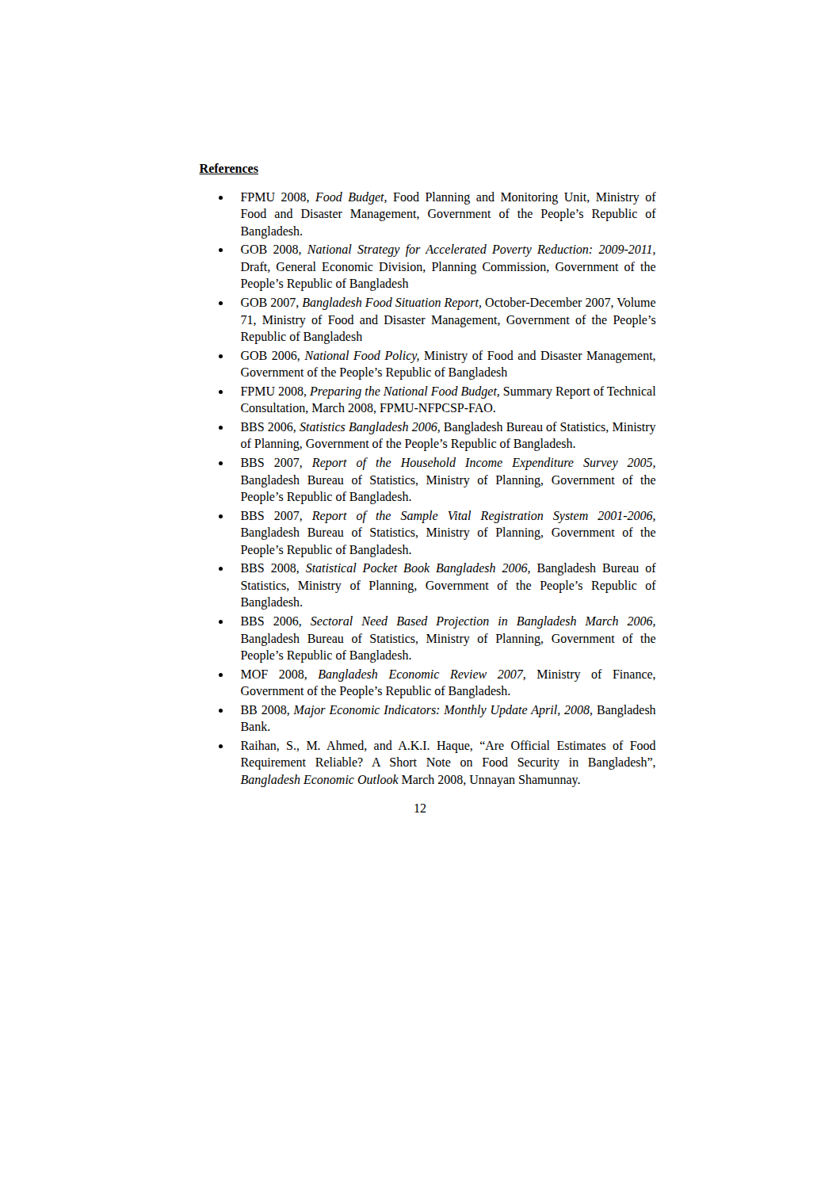References
FPMU 2008, Food Budget, Food Planning and Monitoring Unit, Ministry of Food and Disaster Management, Government of the People’s Republic of Bangladesh.
GOB 2008, National Strategy for Accelerated Poverty Reduction: 2009-2011, Draft, General Economic Division, Planning Commission, Government of the People’s Republic of Bangladesh
GOB 2007, Bangladesh Food Situation Report, October-December 2007, Volume 71, Ministry of Food and Disaster Management, Government of the People’s Republic of Bangladesh
GOB 2006, National Food Policy, Ministry of Food and Disaster Management, Government of the People’s Republic of Bangladesh
FPMU 2008, Preparing the National Food Budget, Summary Report of Technical Consultation, March 2008, FPMU-NFPCSP-FAO.
BBS 2006, Statistics Bangladesh 2006, Bangladesh Bureau of Statistics, Ministry of Planning, Government of the People’s Republic of Bangladesh.
BBS 2007, Report of the Household Income Expenditure Survey 2005, Bangladesh Bureau of Statistics, Ministry of Planning, Government of the People’s Republic of Bangladesh.
BBS 2007, Report of the Sample Vital Registration System 2001-2006, Bangladesh Bureau of Statistics, Ministry of Planning, Government of the People’s Republic of Bangladesh.
BBS 2008, Statistical Pocket Book Bangladesh 2006, Bangladesh Bureau of Statistics, Ministry of Planning, Government of the People’s Republic of Bangladesh.
BBS 2006, Sectoral Need Based Projection in Bangladesh March 2006, Bangladesh Bureau of Statistics, Ministry of Planning, Government of the People’s Republic of Bangladesh.
MOF 2008, Bangladesh Economic Review 2007, Ministry of Finance, Government of the People’s Republic of Bangladesh.
BB 2008, Major Economic Indicators: Monthly Update April, 2008, Bangladesh Bank.
Raihan, S., M. Ahmed, and A.K.I. Haque, “Are Official Estimates of Food Requirement Reliable? A Short Note on Food Security in Bangladesh”, Bangladesh Economic Outlook March 2008, Unnayan Shamunnay.
12